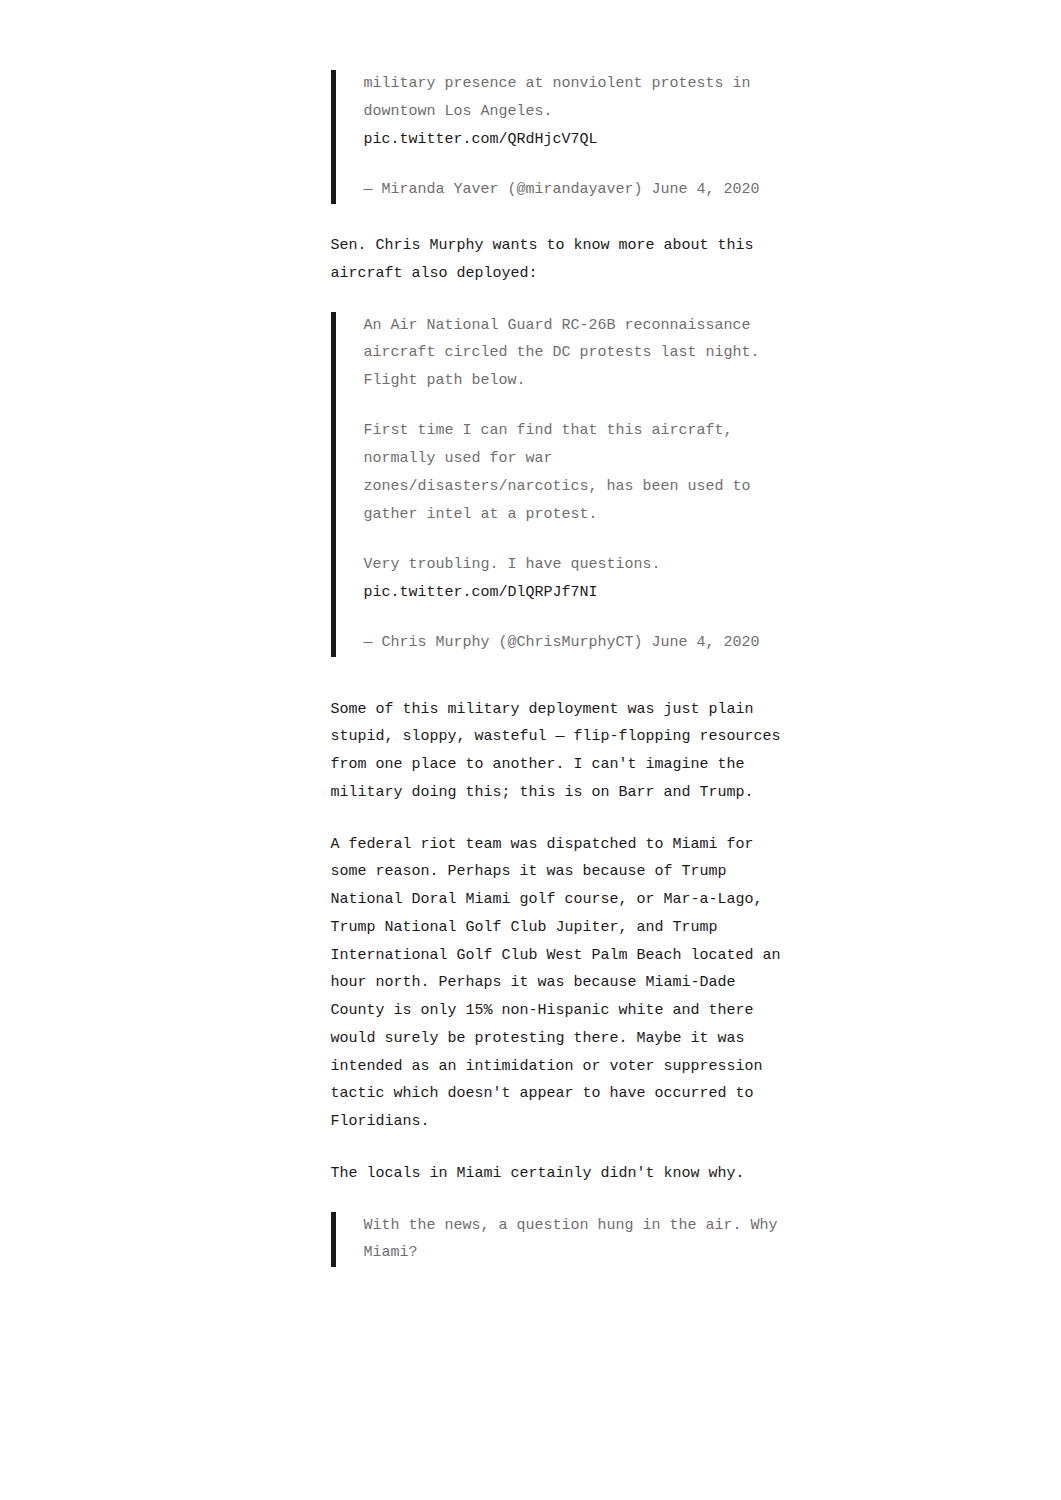military presence at nonviolent protests in downtown Los Angeles. pic.twitter.com/QRdHjcV7QL
— Miranda Yaver (@mirandayaver) June 4, 2020
Sen. Chris Murphy wants to know more about this aircraft also deployed:
An Air National Guard RC-26B reconnaissance aircraft circled the DC protests last night. Flight path below.
First time I can find that this aircraft, normally used for war zones/disasters/narcotics, has been used to gather intel at a protest.
Very troubling. I have questions. pic.twitter.com/DlQRPJf7NI
— Chris Murphy (@ChrisMurphyCT) June 4, 2020
Some of this military deployment was just plain stupid, sloppy, wasteful — flip-flopping resources from one place to another. I can't imagine the military doing this; this is on Barr and Trump.
A federal riot team was dispatched to Miami for some reason. Perhaps it was because of Trump National Doral Miami golf course, or Mar-a-Lago, Trump National Golf Club Jupiter, and Trump International Golf Club West Palm Beach located an hour north. Perhaps it was because Miami-Dade County is only 15% non-Hispanic white and there would surely be protesting there. Maybe it was intended as an intimidation or voter suppression tactic which doesn't appear to have occurred to Floridians.
The locals in Miami certainly didn't know why.
With the news, a question hung in the air. Why Miami?